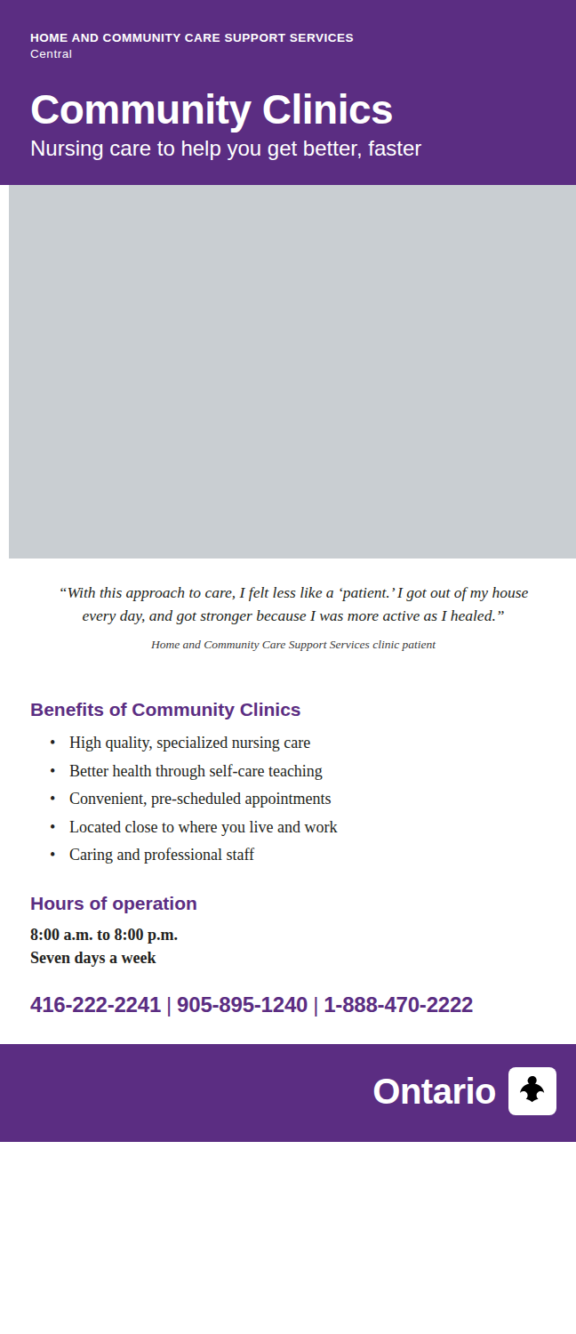Home and Community Care Support Services Central
Community Clinics
Nursing care to help you get better, faster
“With this approach to care, I felt less like a ‘patient.’ I got out of my house every day, and got stronger because I was more active as I healed.”
Home and Community Care Support Services clinic patient
Benefits of Community Clinics
High quality, specialized nursing care
Better health through self-care teaching
Convenient, pre-scheduled appointments
Located close to where you live and work
Caring and professional staff
Hours of operation
8:00 a.m. to 8:00 p.m.
Seven days a week
416-222-2241|905-895-1240|1-888-470-2222
Ontario